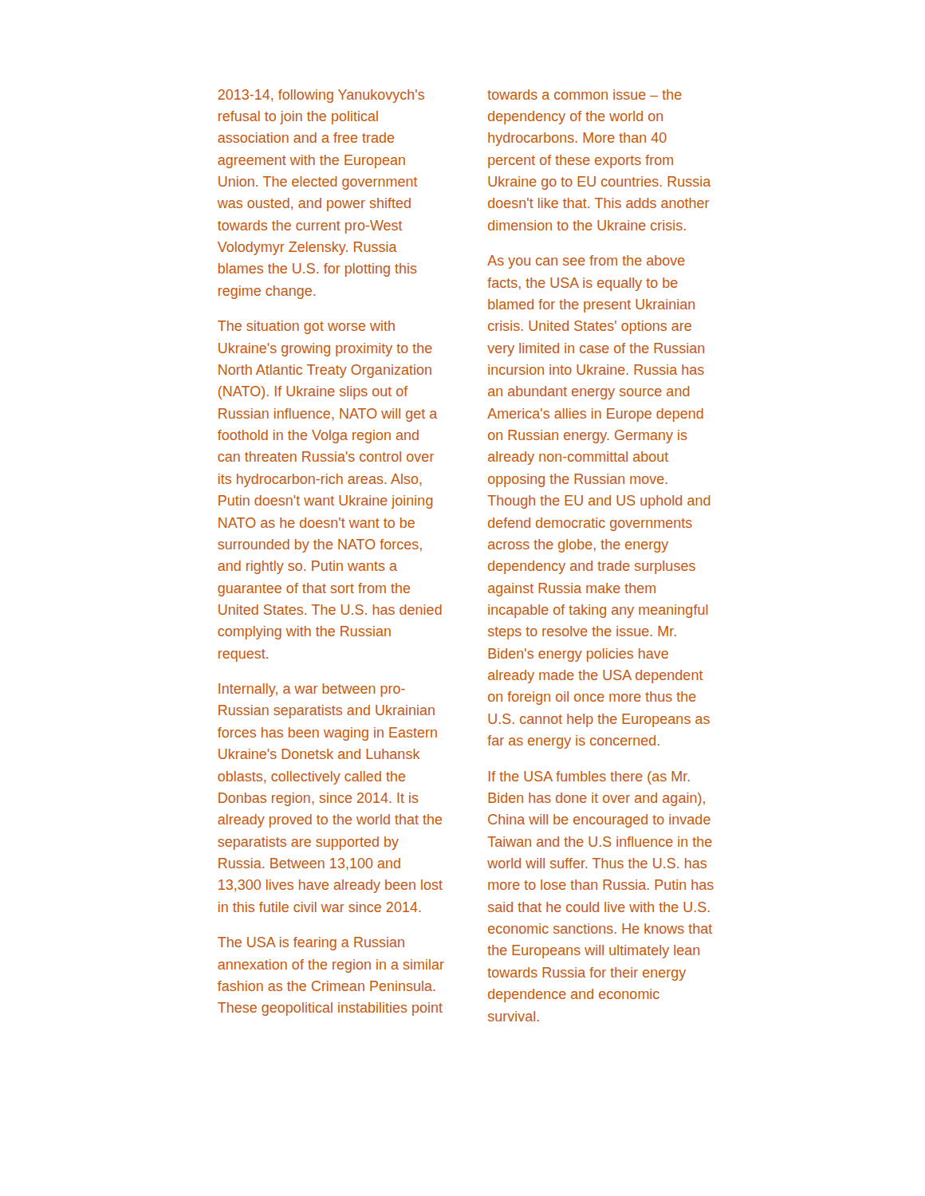2013-14, following Yanukovych's refusal to join the political association and a free trade agreement with the European Union. The elected government was ousted, and power shifted towards the current pro-West Volodymyr Zelensky. Russia blames the U.S. for plotting this regime change.
The situation got worse with Ukraine's growing proximity to the North Atlantic Treaty Organization (NATO). If Ukraine slips out of Russian influence, NATO will get a foothold in the Volga region and can threaten Russia's control over its hydrocarbon-rich areas. Also, Putin doesn't want Ukraine joining NATO as he doesn't want to be surrounded by the NATO forces, and rightly so. Putin wants a guarantee of that sort from the United States. The U.S. has denied complying with the Russian request.
Internally, a war between pro-Russian separatists and Ukrainian forces has been waging in Eastern Ukraine's Donetsk and Luhansk oblasts, collectively called the Donbas region, since 2014. It is already proved to the world that the separatists are supported by Russia. Between 13,100 and 13,300 lives have already been lost in this futile civil war since 2014.
The USA is fearing a Russian annexation of the region in a similar fashion as the Crimean Peninsula. These geopolitical instabilities point towards a common issue – the dependency of the world on hydrocarbons. More than 40 percent of these exports from Ukraine go to EU countries. Russia doesn't like that. This adds another dimension to the Ukraine crisis.
As you can see from the above facts, the USA is equally to be blamed for the present Ukrainian crisis. United States' options are very limited in case of the Russian incursion into Ukraine. Russia has an abundant energy source and America's allies in Europe depend on Russian energy. Germany is already non-committal about opposing the Russian move. Though the EU and US uphold and defend democratic governments across the globe, the energy dependency and trade surpluses against Russia make them incapable of taking any meaningful steps to resolve the issue. Mr. Biden's energy policies have already made the USA dependent on foreign oil once more thus the U.S. cannot help the Europeans as far as energy is concerned.
If the USA fumbles there (as Mr. Biden has done it over and again), China will be encouraged to invade Taiwan and the U.S influence in the world will suffer. Thus the U.S. has more to lose than Russia. Putin has said that he could live with the U.S. economic sanctions. He knows that the Europeans will ultimately lean towards Russia for their energy dependence and economic survival.